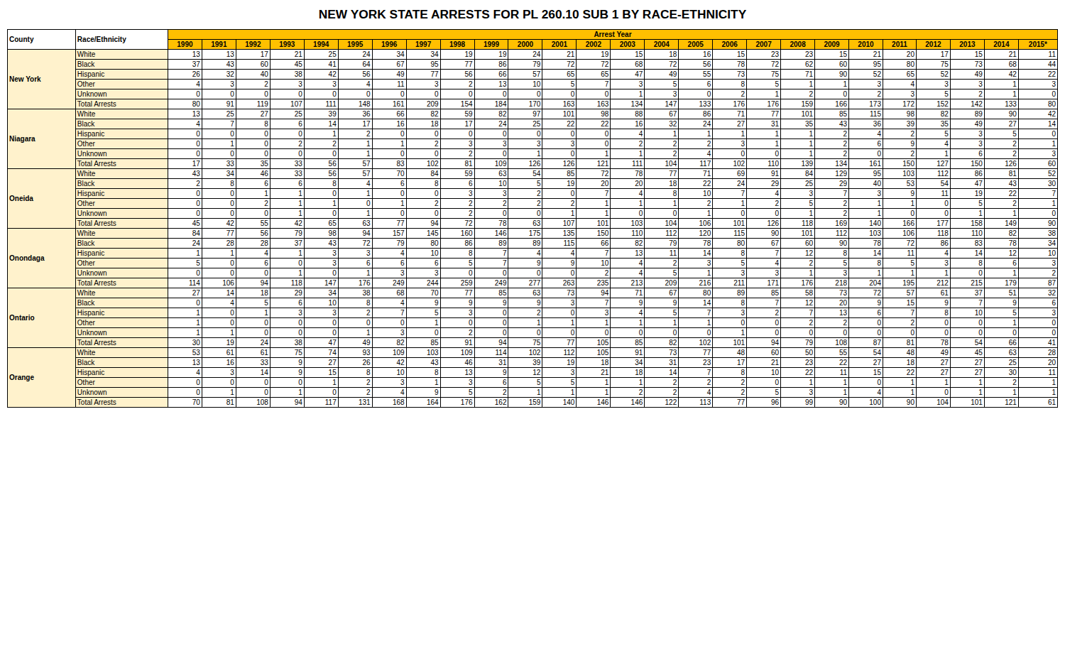NEW YORK STATE ARRESTS FOR PL 260.10 SUB 1 BY RACE-ETHNICITY
| County | Race/Ethnicity | Arrest Year |
| --- | --- | --- |
| 1990 | 1991 | 1992 | 1993 | 1994 | 1995 | 1996 | 1997 | 1998 | 1999 | 2000 | 2001 | 2002 | 2003 | 2004 | 2005 | 2006 | 2007 | 2008 | 2009 | 2010 | 2011 | 2012 | 2013 | 2014 | 2015* |
| New York | White | 13 | 13 | 17 | 21 | 25 | 24 | 34 | 34 | 19 | 19 | 24 | 21 | 19 | 15 | 18 | 16 | 15 | 23 | 23 | 15 | 21 | 20 | 17 | 15 | 21 | 11 |
| Black | 37 | 43 | 60 | 45 | 41 | 64 | 67 | 95 | 77 | 86 | 79 | 72 | 72 | 68 | 72 | 56 | 78 | 72 | 62 | 60 | 95 | 80 | 75 | 73 | 68 | 44 |
| Hispanic | 26 | 32 | 40 | 38 | 42 | 56 | 49 | 77 | 56 | 66 | 57 | 65 | 65 | 47 | 49 | 55 | 73 | 75 | 71 | 90 | 52 | 65 | 52 | 49 | 42 | 22 |
| Other | 4 | 3 | 2 | 3 | 3 | 4 | 11 | 3 | 2 | 13 | 10 | 5 | 7 | 3 | 5 | 6 | 8 | 5 | 1 | 1 | 3 | 4 | 3 | 3 | 1 | 3 |
| Unknown | 0 | 0 | 0 | 0 | 0 | 0 | 0 | 0 | 0 | 0 | 0 | 0 | 0 | 1 | 3 | 0 | 2 | 1 | 2 | 0 | 2 | 3 | 5 | 2 | 1 | 0 |
| Total Arrests | 80 | 91 | 119 | 107 | 111 | 148 | 161 | 209 | 154 | 184 | 170 | 163 | 163 | 134 | 147 | 133 | 176 | 176 | 159 | 166 | 173 | 172 | 152 | 142 | 133 | 80 |
| Niagara | White | 13 | 25 | 27 | 25 | 39 | 36 | 66 | 82 | 59 | 82 | 97 | 101 | 98 | 88 | 67 | 86 | 71 | 77 | 101 | 85 | 115 | 98 | 82 | 89 | 90 | 42 |
| Black | 4 | 7 | 8 | 6 | 14 | 17 | 16 | 18 | 17 | 24 | 25 | 22 | 22 | 16 | 32 | 24 | 27 | 31 | 35 | 43 | 36 | 39 | 35 | 49 | 27 | 14 |
| Hispanic | 0 | 0 | 0 | 0 | 1 | 2 | 0 | 0 | 0 | 0 | 0 | 0 | 0 | 4 | 1 | 1 | 1 | 1 | 1 | 2 | 4 | 2 | 5 | 3 | 5 | 0 |
| Other | 0 | 1 | 0 | 2 | 2 | 1 | 1 | 2 | 3 | 3 | 3 | 3 | 0 | 2 | 2 | 2 | 3 | 1 | 1 | 2 | 6 | 9 | 4 | 3 | 2 | 1 |
| Unknown | 0 | 0 | 0 | 0 | 0 | 1 | 0 | 0 | 2 | 0 | 1 | 0 | 1 | 1 | 2 | 4 | 0 | 0 | 1 | 2 | 0 | 2 | 1 | 6 | 2 | 3 |
| Total Arrests | 17 | 33 | 35 | 33 | 56 | 57 | 83 | 102 | 81 | 109 | 126 | 126 | 121 | 111 | 104 | 117 | 102 | 110 | 139 | 134 | 161 | 150 | 127 | 150 | 126 | 60 |
| Oneida | White | 43 | 34 | 46 | 33 | 56 | 57 | 70 | 84 | 59 | 63 | 54 | 85 | 72 | 78 | 77 | 71 | 69 | 91 | 84 | 129 | 95 | 103 | 112 | 86 | 81 | 52 |
| Black | 2 | 8 | 6 | 6 | 8 | 4 | 6 | 8 | 6 | 10 | 5 | 19 | 20 | 20 | 18 | 22 | 24 | 29 | 25 | 29 | 40 | 53 | 54 | 47 | 43 | 30 |
| Hispanic | 0 | 0 | 1 | 1 | 0 | 1 | 0 | 0 | 3 | 3 | 2 | 0 | 7 | 4 | 8 | 10 | 7 | 4 | 3 | 7 | 3 | 9 | 11 | 19 | 22 | 7 |
| Other | 0 | 0 | 2 | 1 | 1 | 0 | 1 | 2 | 2 | 2 | 2 | 2 | 1 | 1 | 1 | 2 | 1 | 2 | 5 | 2 | 1 | 1 | 0 | 5 | 2 | 1 |
| Unknown | 0 | 0 | 0 | 1 | 0 | 1 | 0 | 0 | 2 | 0 | 0 | 1 | 1 | 0 | 0 | 1 | 0 | 0 | 1 | 2 | 1 | 0 | 0 | 1 | 1 | 0 |
| Total Arrests | 45 | 42 | 55 | 42 | 65 | 63 | 77 | 94 | 72 | 78 | 63 | 107 | 101 | 103 | 104 | 106 | 101 | 126 | 118 | 169 | 140 | 166 | 177 | 158 | 149 | 90 |
| Onondaga | White | 84 | 77 | 56 | 79 | 98 | 94 | 157 | 145 | 160 | 146 | 175 | 135 | 150 | 110 | 112 | 120 | 115 | 90 | 101 | 112 | 103 | 106 | 118 | 110 | 82 | 38 |
| Black | 24 | 28 | 28 | 37 | 43 | 72 | 79 | 80 | 86 | 89 | 89 | 115 | 66 | 82 | 79 | 78 | 80 | 67 | 60 | 90 | 78 | 72 | 86 | 83 | 78 | 34 |
| Hispanic | 1 | 1 | 4 | 1 | 3 | 3 | 4 | 10 | 8 | 7 | 4 | 4 | 7 | 13 | 11 | 14 | 8 | 7 | 12 | 8 | 14 | 11 | 4 | 14 | 12 | 10 |
| Other | 5 | 0 | 6 | 0 | 3 | 6 | 6 | 6 | 5 | 7 | 9 | 9 | 10 | 4 | 2 | 3 | 5 | 4 | 2 | 5 | 8 | 5 | 3 | 8 | 6 | 3 |
| Unknown | 0 | 0 | 0 | 1 | 0 | 1 | 3 | 3 | 0 | 0 | 0 | 0 | 2 | 4 | 5 | 1 | 3 | 3 | 1 | 3 | 1 | 1 | 1 | 0 | 1 | 2 |
| Total Arrests | 114 | 106 | 94 | 118 | 147 | 176 | 249 | 244 | 259 | 249 | 277 | 263 | 235 | 213 | 209 | 216 | 211 | 171 | 176 | 218 | 204 | 195 | 212 | 215 | 179 | 87 |
| Ontario | White | 27 | 14 | 18 | 29 | 34 | 38 | 68 | 70 | 77 | 85 | 63 | 73 | 94 | 71 | 67 | 80 | 89 | 85 | 58 | 73 | 72 | 57 | 61 | 37 | 51 | 32 |
| Black | 0 | 4 | 5 | 6 | 10 | 8 | 4 | 9 | 9 | 9 | 9 | 3 | 7 | 9 | 9 | 14 | 8 | 7 | 12 | 20 | 9 | 15 | 9 | 7 | 9 | 6 |
| Hispanic | 1 | 0 | 1 | 3 | 3 | 2 | 7 | 5 | 3 | 0 | 2 | 0 | 3 | 4 | 5 | 7 | 3 | 2 | 7 | 13 | 6 | 7 | 8 | 10 | 5 | 3 |
| Other | 1 | 0 | 0 | 0 | 0 | 0 | 0 | 1 | 0 | 0 | 1 | 1 | 1 | 1 | 1 | 1 | 0 | 0 | 2 | 2 | 0 | 2 | 0 | 0 | 1 | 0 |
| Unknown | 1 | 1 | 0 | 0 | 0 | 1 | 3 | 0 | 2 | 0 | 0 | 0 | 0 | 0 | 0 | 0 | 1 | 0 | 0 | 0 | 0 | 0 | 0 | 0 | 0 | 0 |
| Total Arrests | 30 | 19 | 24 | 38 | 47 | 49 | 82 | 85 | 91 | 94 | 75 | 77 | 105 | 85 | 82 | 102 | 101 | 94 | 79 | 108 | 87 | 81 | 78 | 54 | 66 | 41 |
| Orange | White | 53 | 61 | 61 | 75 | 74 | 93 | 109 | 103 | 109 | 114 | 102 | 112 | 105 | 91 | 73 | 77 | 48 | 60 | 50 | 55 | 54 | 48 | 49 | 45 | 63 | 28 |
| Black | 13 | 16 | 33 | 9 | 27 | 26 | 42 | 43 | 46 | 31 | 39 | 19 | 18 | 34 | 31 | 23 | 17 | 21 | 23 | 22 | 27 | 18 | 27 | 27 | 25 | 20 |
| Hispanic | 4 | 3 | 14 | 9 | 15 | 8 | 10 | 8 | 13 | 9 | 12 | 3 | 21 | 18 | 14 | 7 | 8 | 10 | 22 | 11 | 15 | 22 | 27 | 27 | 30 | 11 |
| Other | 0 | 0 | 0 | 0 | 1 | 2 | 3 | 1 | 3 | 6 | 5 | 5 | 1 | 1 | 2 | 2 | 2 | 0 | 1 | 1 | 0 | 1 | 1 | 1 | 2 | 1 |
| Unknown | 0 | 1 | 0 | 1 | 0 | 2 | 4 | 9 | 5 | 2 | 1 | 1 | 1 | 2 | 2 | 4 | 2 | 5 | 3 | 1 | 4 | 1 | 0 | 1 | 1 | 1 |
| Total Arrests | 70 | 81 | 108 | 94 | 117 | 131 | 168 | 164 | 176 | 162 | 159 | 140 | 146 | 146 | 122 | 113 | 77 | 96 | 99 | 90 | 100 | 90 | 104 | 101 | 121 | 61 |